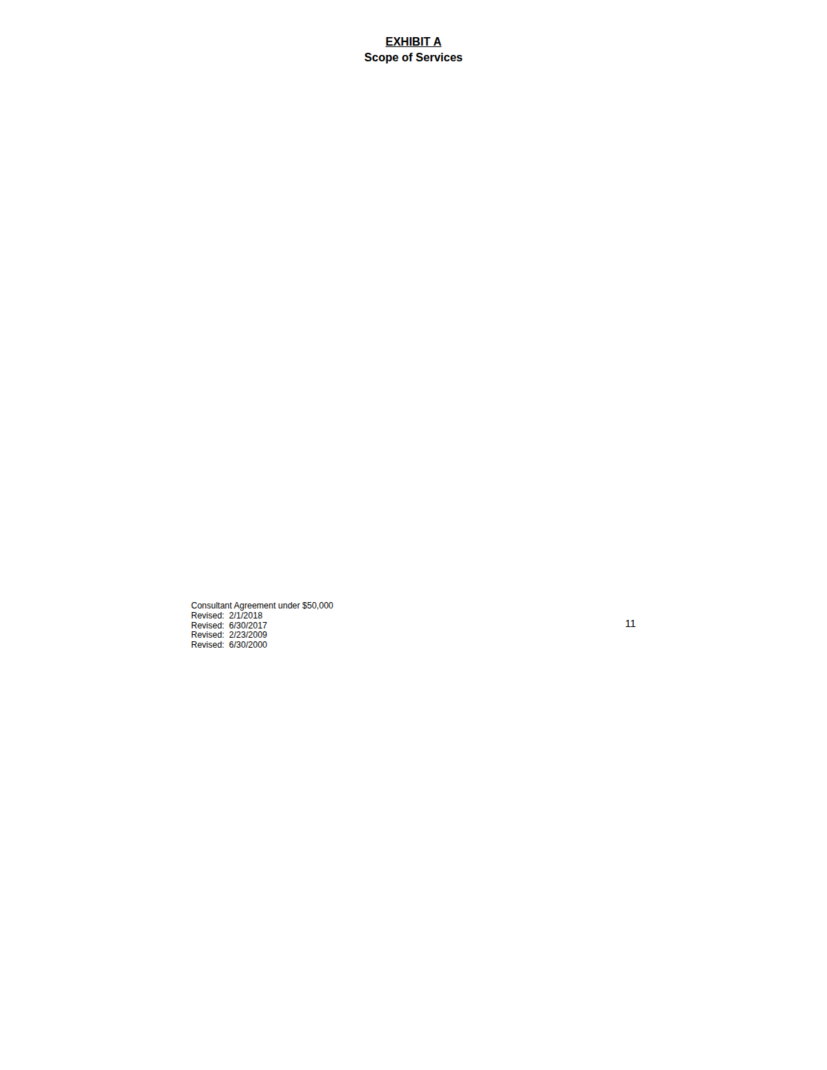EXHIBIT A
Scope of Services
Consultant Agreement under $50,000
Revised: 2/1/2018
Revised: 6/30/2017
Revised: 2/23/2009
Revised: 6/30/2000
11